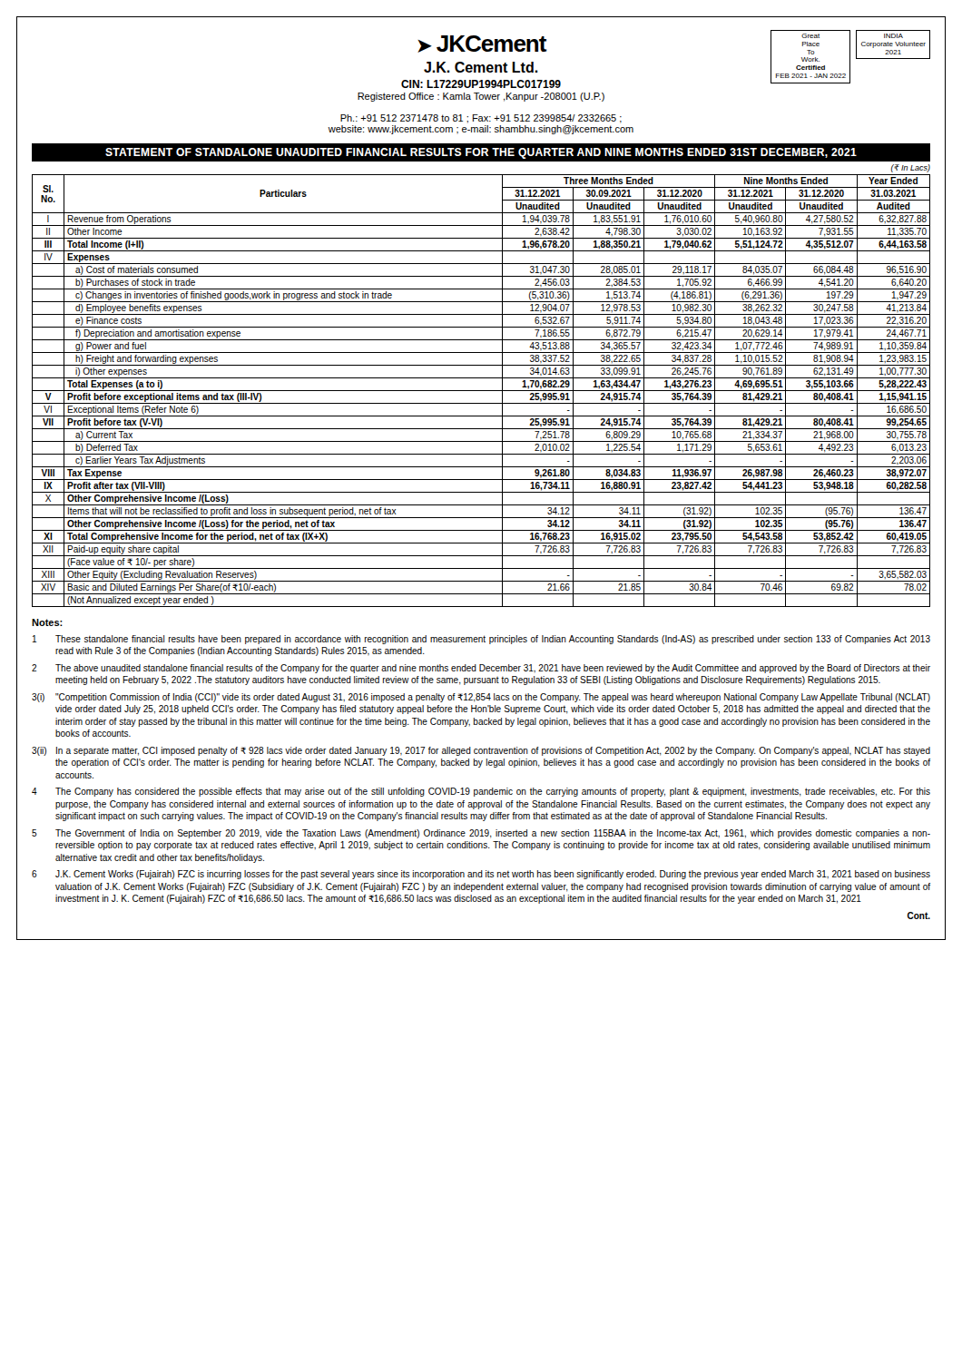Great
Place
To
Work.
Certified
FEB 2021 - JAN 2022 INDIA
Corporate Volunteer
2021
➤ JKCement
J.K. Cement Ltd.
CIN: L17229UP1994PLC017199
Registered Office : Kamla Tower ,Kanpur -208001 (U.P.)
Ph.: +91 512 2371478 to 81 ; Fax: +91 512 2399854/ 2332665 ;
website: www.jkcement.com ; e-mail: shambhu.singh@jkcement.com
STATEMENT OF STANDALONE UNAUDITED FINANCIAL RESULTS FOR THE QUARTER AND NINE MONTHS ENDED 31ST DECEMBER, 2021
(₹ In Lacs)
| Sl. No. | Particulars | Three Months Ended | Nine Months Ended | Year Ended |
| --- | --- | --- | --- | --- |
| 31.12.2021 | 30.09.2021 | 31.12.2020 | 31.12.2021 | 31.12.2020 | 31.03.2021 |
| Unaudited | Unaudited | Unaudited | Unaudited | Unaudited | Audited |
| I | Revenue from Operations | 1,94,039.78 | 1,83,551.91 | 1,76,010.60 | 5,40,960.80 | 4,27,580.52 | 6,32,827.88 |
| II | Other Income | 2,638.42 | 4,798.30 | 3,030.02 | 10,163.92 | 7,931.55 | 11,335.70 |
| III | Total Income (I+II) | 1,96,678.20 | 1,88,350.21 | 1,79,040.62 | 5,51,124.72 | 4,35,512.07 | 6,44,163.58 |
| IV | Expenses | | | | | | |
| | a) Cost of materials consumed | 31,047.30 | 28,085.01 | 29,118.17 | 84,035.07 | 66,084.48 | 96,516.90 |
| | b) Purchases of stock in trade | 2,456.03 | 2,384.53 | 1,705.92 | 6,466.99 | 4,541.20 | 6,640.20 |
| | c) Changes in inventories of finished goods,work in progress and stock in trade | (5,310.36) | 1,513.74 | (4,186.81) | (6,291.36) | 197.29 | 1,947.29 |
| | d) Employee benefits expenses | 12,904.07 | 12,978.53 | 10,982.30 | 38,262.32 | 30,247.58 | 41,213.84 |
| | e) Finance costs | 6,532.67 | 5,911.74 | 5,934.80 | 18,043.48 | 17,023.36 | 22,316.20 |
| | f) Depreciation and amortisation expense | 7,186.55 | 6,872.79 | 6,215.47 | 20,629.14 | 17,979.41 | 24,467.71 |
| | g) Power and fuel | 43,513.88 | 34,365.57 | 32,423.34 | 1,07,772.46 | 74,989.91 | 1,10,359.84 |
| | h) Freight and forwarding expenses | 38,337.52 | 38,222.65 | 34,837.28 | 1,10,015.52 | 81,908.94 | 1,23,983.15 |
| | i) Other expenses | 34,014.63 | 33,099.91 | 26,245.76 | 90,761.89 | 62,131.49 | 1,00,777.30 |
| | Total Expenses (a to i) | 1,70,682.29 | 1,63,434.47 | 1,43,276.23 | 4,69,695.51 | 3,55,103.66 | 5,28,222.43 |
| V | Profit before exceptional items and tax (III-IV) | 25,995.91 | 24,915.74 | 35,764.39 | 81,429.21 | 80,408.41 | 1,15,941.15 |
| VI | Exceptional Items (Refer Note 6) | - | - | - | - | - | 16,686.50 |
| VII | Profit before tax (V-VI) | 25,995.91 | 24,915.74 | 35,764.39 | 81,429.21 | 80,408.41 | 99,254.65 |
| | a) Current Tax | 7,251.78 | 6,809.29 | 10,765.68 | 21,334.37 | 21,968.00 | 30,755.78 |
| | b) Deferred Tax | 2,010.02 | 1,225.54 | 1,171.29 | 5,653.61 | 4,492.23 | 6,013.23 |
| | c) Earlier Years Tax Adjustments | - | - | - | - | - | 2,203.06 |
| VIII | Tax Expense | 9,261.80 | 8,034.83 | 11,936.97 | 26,987.98 | 26,460.23 | 38,972.07 |
| IX | Profit after tax (VII-VIII) | 16,734.11 | 16,880.91 | 23,827.42 | 54,441.23 | 53,948.18 | 60,282.58 |
| X | Other Comprehensive Income /(Loss) | | | | | | |
| | Items that will not be reclassified to profit and loss in subsequent period, net of tax | 34.12 | 34.11 | (31.92) | 102.35 | (95.76) | 136.47 |
| | Other Comprehensive Income /(Loss) for the period, net of tax | 34.12 | 34.11 | (31.92) | 102.35 | (95.76) | 136.47 |
| XI | Total Comprehensive Income for the period, net of tax (IX+X) | 16,768.23 | 16,915.02 | 23,795.50 | 54,543.58 | 53,852.42 | 60,419.05 |
| XII | Paid-up equity share capital | 7,726.83 | 7,726.83 | 7,726.83 | 7,726.83 | 7,726.83 | 7,726.83 |
| | (Face value of ₹ 10/- per share) | | | | | | |
| XIII | Other Equity (Excluding Revaluation Reserves) | - | - | - | - | - | 3,65,582.03 |
| XIV | Basic and Diluted Earnings Per Share(of ₹10/-each) | 21.66 | 21.85 | 30.84 | 70.46 | 69.82 | 78.02 |
| | (Not Annualized except year ended ) | | | | | | |
Notes:
1 These standalone financial results have been prepared in accordance with recognition and measurement principles of Indian Accounting Standards (Ind-AS) as prescribed under section 133 of Companies Act 2013 read with Rule 3 of the Companies (Indian Accounting Standards) Rules 2015, as amended.
2 The above unaudited standalone financial results of the Company for the quarter and nine months ended December 31, 2021 have been reviewed by the Audit Committee and approved by the Board of Directors at their meeting held on February 5, 2022 .The statutory auditors have conducted limited review of the same, pursuant to Regulation 33 of SEBI (Listing Obligations and Disclosure Requirements) Regulations 2015.
3(i)"Competition Commission of India (CCI)" vide its order dated August 31, 2016 imposed a penalty of ₹12,854 lacs on the Company. The appeal was heard whereupon National Company Law Appellate Tribunal (NCLAT) vide order dated July 25, 2018 upheld CCI's order. The Company has filed statutory appeal before the Hon'ble Supreme Court, which vide its order dated October 5, 2018 has admitted the appeal and directed that the interim order of stay passed by the tribunal in this matter will continue for the time being. The Company, backed by legal opinion, believes that it has a good case and accordingly no provision has been considered in the books of accounts.
3(ii) In a separate matter, CCI imposed penalty of ₹ 928 lacs vide order dated January 19, 2017 for alleged contravention of provisions of Competition Act, 2002 by the Company. On Company's appeal, NCLAT has stayed the operation of CCI's order. The matter is pending for hearing before NCLAT. The Company, backed by legal opinion, believes it has a good case and accordingly no provision has been considered in the books of accounts.
4 The Company has considered the possible effects that may arise out of the still unfolding COVID-19 pandemic on the carrying amounts of property, plant & equipment, investments, trade receivables, etc. For this purpose, the Company has considered internal and external sources of information up to the date of approval of the Standalone Financial Results. Based on the current estimates, the Company does not expect any significant impact on such carrying values. The impact of COVID-19 on the Company's financial results may differ from that estimated as at the date of approval of Standalone Financial Results.
5 The Government of India on September 20 2019, vide the Taxation Laws (Amendment) Ordinance 2019, inserted a new section 115BAA in the Income-tax Act, 1961, which provides domestic companies a non-reversible option to pay corporate tax at reduced rates effective, April 1 2019, subject to certain conditions. The Company is continuing to provide for income tax at old rates, considering available unutilised minimum alternative tax credit and other tax benefits/holidays.
6 J.K. Cement Works (Fujairah) FZC is incurring losses for the past several years since its incorporation and its net worth has been significantly eroded. During the previous year ended March 31, 2021 based on business valuation of J.K. Cement Works (Fujairah) FZC (Subsidiary of J.K. Cement (Fujairah) FZC ) by an independent external valuer, the company had recognised provision towards diminution of carrying value of amount of investment in J. K. Cement (Fujairah) FZC of ₹16,686.50 lacs. The amount of ₹16,686.50 lacs was disclosed as an exceptional item in the audited financial results for the year ended on March 31, 2021
Cont.